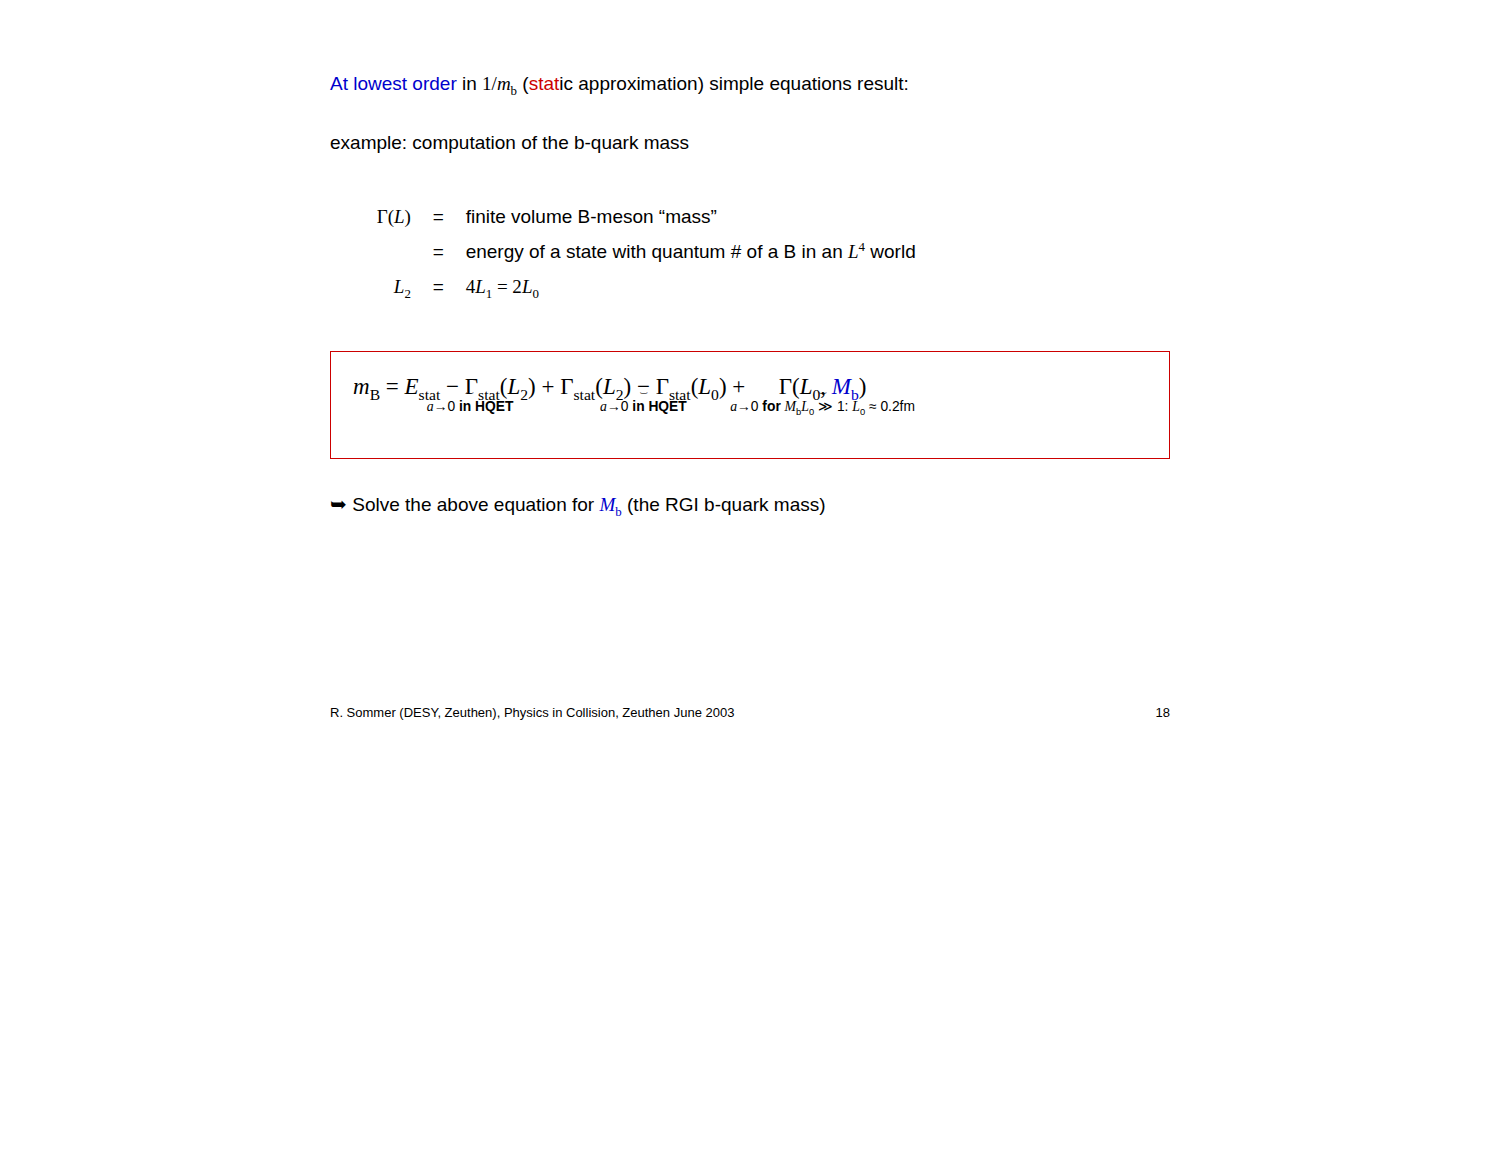At lowest order in 1/mb (static approximation) simple equations result:
example: computation of the b-quark mass
| Γ( L ) | = | finite volume B-meson “mass” |
| | = | energy of a state with quantum # of a B in an L 4 world |
| L 2 | = | 4 L 1 = 2 L 0 |
mB = Estat − Γstat(L2) ⏟ a→0 in HQET + Γstat(L2) − Γstat(L0) ⏟ a→0 in HQET + Γ(L0, Mb) ⏟ a→0 for MbL0 ≫ 1: L0 ≈ 0.2fm
➥ Solve the above equation for Mb (the RGI b-quark mass)
R. Sommer (DESY, Zeuthen), Physics in Collision, Zeuthen June 2003 18